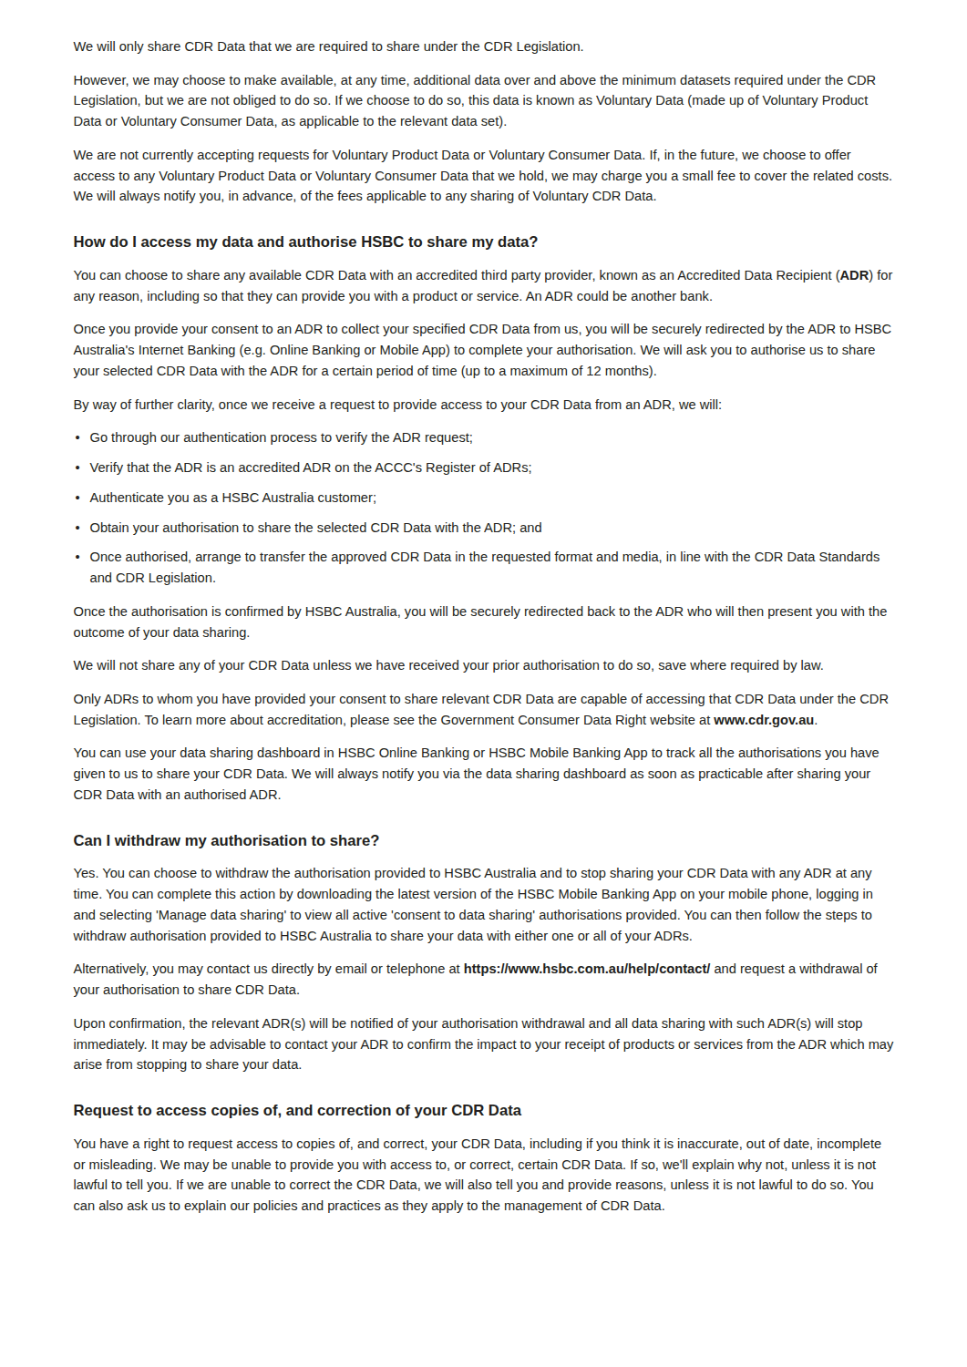We will only share CDR Data that we are required to share under the CDR Legislation.
However, we may choose to make available, at any time, additional data over and above the minimum datasets required under the CDR Legislation, but we are not obliged to do so. If we choose to do so, this data is known as Voluntary Data (made up of Voluntary Product Data or Voluntary Consumer Data, as applicable to the relevant data set).
We are not currently accepting requests for Voluntary Product Data or Voluntary Consumer Data. If, in the future, we choose to offer access to any Voluntary Product Data or Voluntary Consumer Data that we hold, we may charge you a small fee to cover the related costs. We will always notify you, in advance, of the fees applicable to any sharing of Voluntary CDR Data.
How do I access my data and authorise HSBC to share my data?
You can choose to share any available CDR Data with an accredited third party provider, known as an Accredited Data Recipient (ADR) for any reason, including so that they can provide you with a product or service. An ADR could be another bank.
Once you provide your consent to an ADR to collect your specified CDR Data from us, you will be securely redirected by the ADR to HSBC Australia's Internet Banking (e.g. Online Banking or Mobile App) to complete your authorisation. We will ask you to authorise us to share your selected CDR Data with the ADR for a certain period of time (up to a maximum of 12 months).
By way of further clarity, once we receive a request to provide access to your CDR Data from an ADR, we will:
Go through our authentication process to verify the ADR request;
Verify that the ADR is an accredited ADR on the ACCC's Register of ADRs;
Authenticate you as a HSBC Australia customer;
Obtain your authorisation to share the selected CDR Data with the ADR; and
Once authorised, arrange to transfer the approved CDR Data in the requested format and media, in line with the CDR Data Standards and CDR Legislation.
Once the authorisation is confirmed by HSBC Australia, you will be securely redirected back to the ADR who will then present you with the outcome of your data sharing.
We will not share any of your CDR Data unless we have received your prior authorisation to do so, save where required by law.
Only ADRs to whom you have provided your consent to share relevant CDR Data are capable of accessing that CDR Data under the CDR Legislation. To learn more about accreditation, please see the Government Consumer Data Right website at www.cdr.gov.au.
You can use your data sharing dashboard in HSBC Online Banking or HSBC Mobile Banking App to track all the authorisations you have given to us to share your CDR Data. We will always notify you via the data sharing dashboard as soon as practicable after sharing your CDR Data with an authorised ADR.
Can I withdraw my authorisation to share?
Yes. You can choose to withdraw the authorisation provided to HSBC Australia and to stop sharing your CDR Data with any ADR at any time. You can complete this action by downloading the latest version of the HSBC Mobile Banking App on your mobile phone, logging in and selecting 'Manage data sharing' to view all active 'consent to data sharing' authorisations provided. You can then follow the steps to withdraw authorisation provided to HSBC Australia to share your data with either one or all of your ADRs.
Alternatively, you may contact us directly by email or telephone at https://www.hsbc.com.au/help/contact/ and request a withdrawal of your authorisation to share CDR Data.
Upon confirmation, the relevant ADR(s) will be notified of your authorisation withdrawal and all data sharing with such ADR(s) will stop immediately. It may be advisable to contact your ADR to confirm the impact to your receipt of products or services from the ADR which may arise from stopping to share your data.
Request to access copies of, and correction of your CDR Data
You have a right to request access to copies of, and correct, your CDR Data, including if you think it is inaccurate, out of date, incomplete or misleading. We may be unable to provide you with access to, or correct, certain CDR Data. If so, we'll explain why not, unless it is not lawful to tell you. If we are unable to correct the CDR Data, we will also tell you and provide reasons, unless it is not lawful to do so. You can also ask us to explain our policies and practices as they apply to the management of CDR Data.